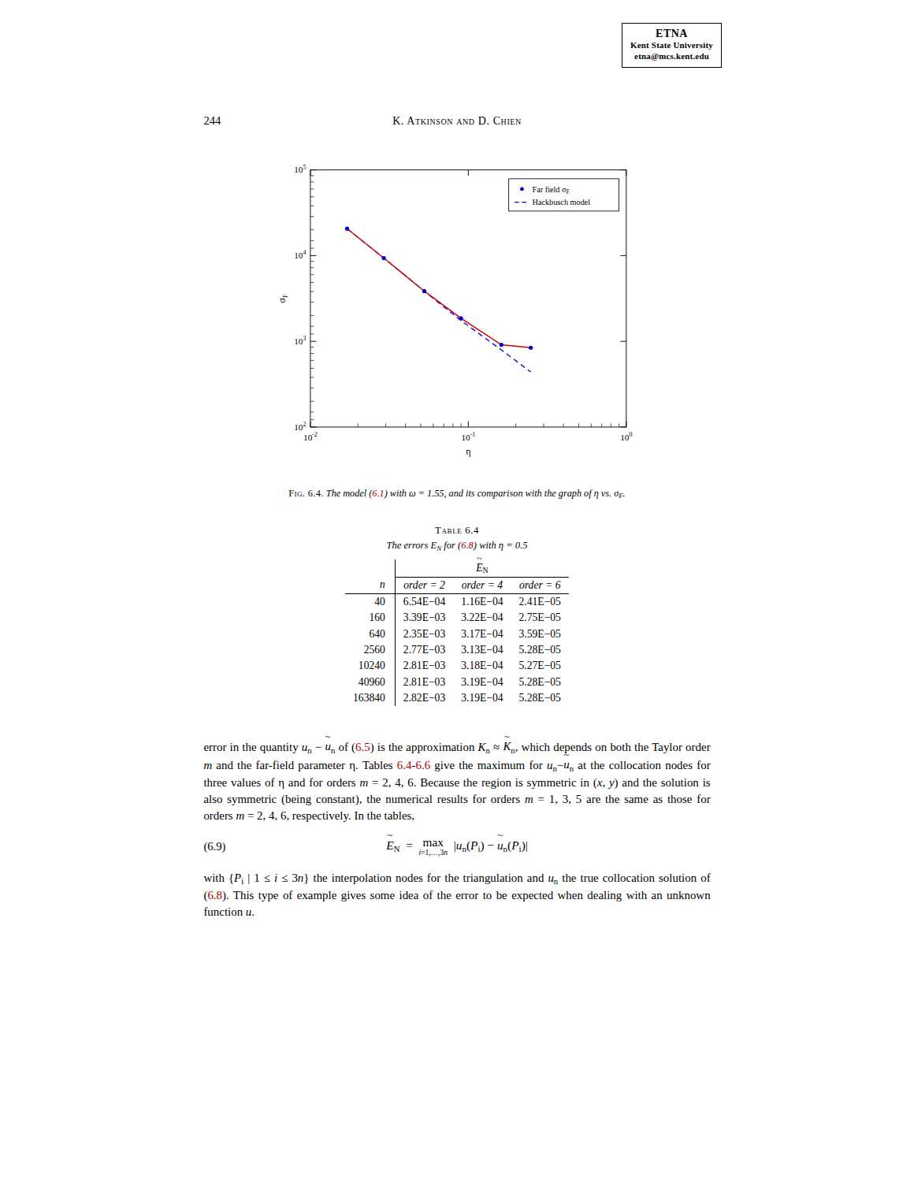ETNA
Kent State University
etna@mcs.kent.edu
244
K. Atkinson and D. Chien
105 104 103 102 10-2 10-1 100 η σF Far field σF Hackbusch model
Fig. 6.4. The model (6.1) with ω = 1.55, and its comparison with the graph of η vs. σF.
Table 6.4
The errors EN for (6.8) with η = 0.5
| | ~ E N |
| --- | --- |
| n | order = 2 | order = 4 | order = 6 |
| 40 | 6.54E−04 | 1.16E−04 | 2.41E−05 |
| 160 | 3.39E−03 | 3.22E−04 | 2.75E−05 |
| 640 | 2.35E−03 | 3.17E−04 | 3.59E−05 |
| 2560 | 2.77E−03 | 3.13E−04 | 5.28E−05 |
| 10240 | 2.81E−03 | 3.18E−04 | 5.27E−05 |
| 40960 | 2.81E−03 | 3.19E−04 | 5.28E−05 |
| 163840 | 2.82E−03 | 3.19E−04 | 5.28E−05 |
error in the quantity un − ~u n of (6.5) is the approximation Kn ≈ ~K n, which depends on both the Taylor order m and the far-field parameter η. Tables 6.4-6.6 give the maximum for un−~u n at the collocation nodes for three values of η and for orders m = 2, 4, 6. Because the region is symmetric in (x, y) and the solution is also symmetric (being constant), the numerical results for orders m = 1, 3, 5 are the same as those for orders m = 2, 4, 6, respectively. In the tables,
(6.9)
~E N = max i=1,…,3n |un(Pi) − ~u n(Pi)|
with {Pi | 1 ≤ i ≤ 3n} the interpolation nodes for the triangulation and un the true collocation solution of (6.8). This type of example gives some idea of the error to be expected when dealing with an unknown function u.